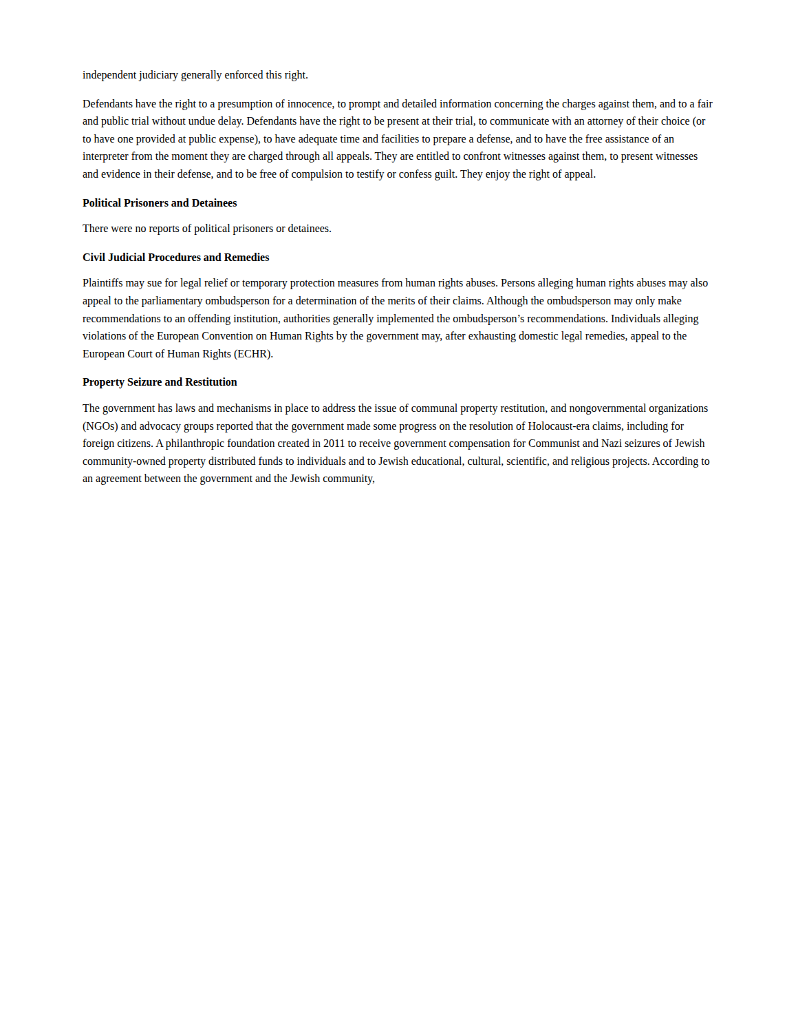independent judiciary generally enforced this right.
Defendants have the right to a presumption of innocence, to prompt and detailed information concerning the charges against them, and to a fair and public trial without undue delay. Defendants have the right to be present at their trial, to communicate with an attorney of their choice (or to have one provided at public expense), to have adequate time and facilities to prepare a defense, and to have the free assistance of an interpreter from the moment they are charged through all appeals. They are entitled to confront witnesses against them, to present witnesses and evidence in their defense, and to be free of compulsion to testify or confess guilt. They enjoy the right of appeal.
Political Prisoners and Detainees
There were no reports of political prisoners or detainees.
Civil Judicial Procedures and Remedies
Plaintiffs may sue for legal relief or temporary protection measures from human rights abuses. Persons alleging human rights abuses may also appeal to the parliamentary ombudsperson for a determination of the merits of their claims. Although the ombudsperson may only make recommendations to an offending institution, authorities generally implemented the ombudsperson’s recommendations. Individuals alleging violations of the European Convention on Human Rights by the government may, after exhausting domestic legal remedies, appeal to the European Court of Human Rights (ECHR).
Property Seizure and Restitution
The government has laws and mechanisms in place to address the issue of communal property restitution, and nongovernmental organizations (NGOs) and advocacy groups reported that the government made some progress on the resolution of Holocaust-era claims, including for foreign citizens. A philanthropic foundation created in 2011 to receive government compensation for Communist and Nazi seizures of Jewish community-owned property distributed funds to individuals and to Jewish educational, cultural, scientific, and religious projects. According to an agreement between the government and the Jewish community,